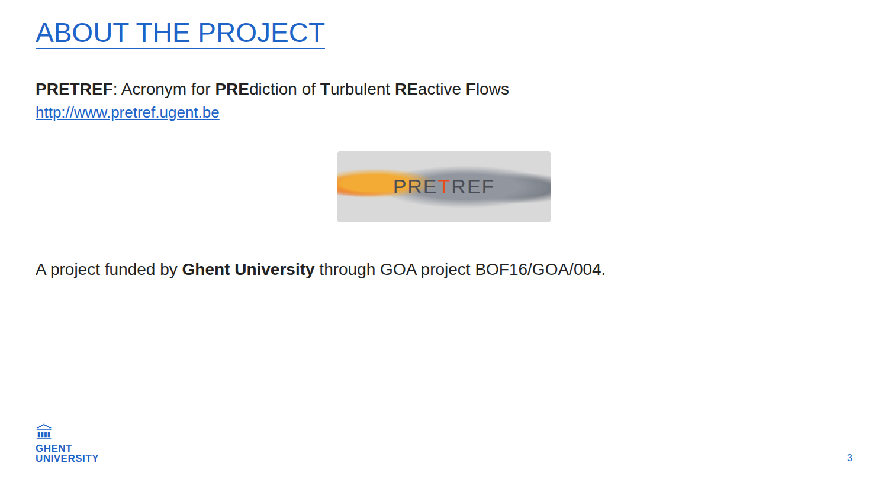ABOUT THE PROJECT
PRETREF: Acronym for PREdiction of Turbulent REactive Flows
http://www.pretref.ugent.be
PRETREF
A project funded by Ghent University through GOA project BOF16/GOA/004.
🏛
Ghent
University
3